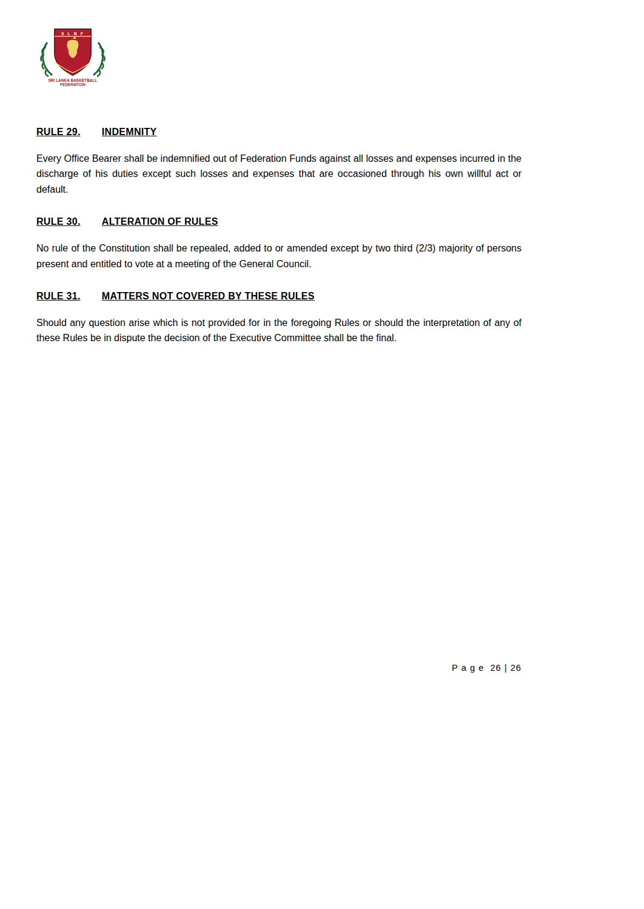S L B F SRI LANKA BASKETBALL FEDERATION
RULE 29. INDEMNITY
Every Office Bearer shall be indemnified out of Federation Funds against all losses and expenses incurred in the discharge of his duties except such losses and expenses that are occasioned through his own willful act or default.
RULE 30. ALTERATION OF RULES
No rule of the Constitution shall be repealed, added to or amended except by two third (2/3) majority of persons present and entitled to vote at a meeting of the General Council.
RULE 31. MATTERS NOT COVERED BY THESE RULES
Should any question arise which is not provided for in the foregoing Rules or should the interpretation of any of these Rules be in dispute the decision of the Executive Committee shall be the final.
P a g e 26 | 26